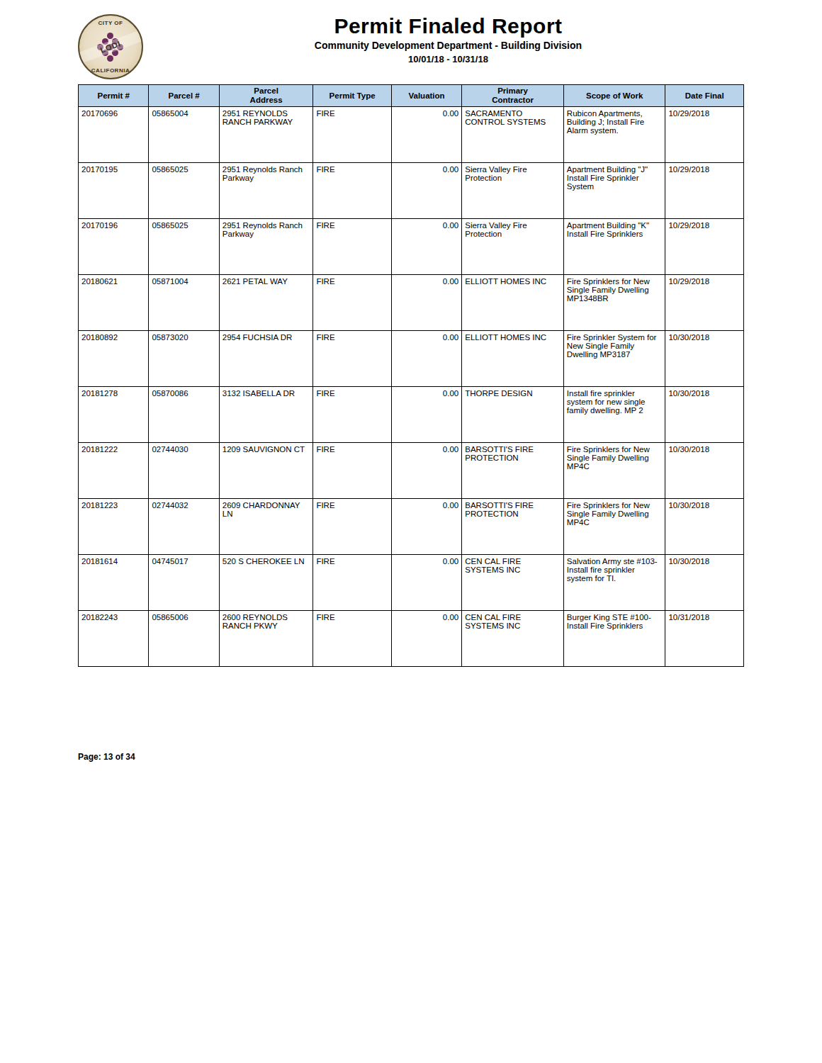CITY OF
LODI
CALIFORNIA
Permit Finaled Report
Community Development Department - Building Division
10/01/18 - 10/31/18
| Permit # | Parcel # | Parcel Address | Permit Type | Valuation | Primary Contractor | Scope of Work | Date Final |
| --- | --- | --- | --- | --- | --- | --- | --- |
| 20170696 | 05865004 | 2951 REYNOLDS RANCH PARKWAY | FIRE | 0.00 | SACRAMENTO CONTROL SYSTEMS | Rubicon Apartments, Building J; Install Fire Alarm system. | 10/29/2018 |
| 20170195 | 05865025 | 2951 Reynolds Ranch Parkway | FIRE | 0.00 | Sierra Valley Fire Protection | Apartment Building "J" Install Fire Sprinkler System | 10/29/2018 |
| 20170196 | 05865025 | 2951 Reynolds Ranch Parkway | FIRE | 0.00 | Sierra Valley Fire Protection | Apartment Building "K" Install Fire Sprinklers | 10/29/2018 |
| 20180621 | 05871004 | 2621 PETAL WAY | FIRE | 0.00 | ELLIOTT HOMES INC | Fire Sprinklers for New Single Family Dwelling MP1348BR | 10/29/2018 |
| 20180892 | 05873020 | 2954 FUCHSIA DR | FIRE | 0.00 | ELLIOTT HOMES INC | Fire Sprinkler System for New Single Family Dwelling MP3187 | 10/30/2018 |
| 20181278 | 05870086 | 3132 ISABELLA DR | FIRE | 0.00 | THORPE DESIGN | Install fire sprinkler system for new single family dwelling. MP 2 | 10/30/2018 |
| 20181222 | 02744030 | 1209 SAUVIGNON CT | FIRE | 0.00 | BARSOTTI'S FIRE PROTECTION | Fire Sprinklers for New Single Family Dwelling MP4C | 10/30/2018 |
| 20181223 | 02744032 | 2609 CHARDONNAY LN | FIRE | 0.00 | BARSOTTI'S FIRE PROTECTION | Fire Sprinklers for New Single Family Dwelling MP4C | 10/30/2018 |
| 20181614 | 04745017 | 520 S CHEROKEE LN | FIRE | 0.00 | CEN CAL FIRE SYSTEMS INC | Salvation Army ste #103-Install fire sprinkler system for TI. | 10/30/2018 |
| 20182243 | 05865006 | 2600 REYNOLDS RANCH PKWY | FIRE | 0.00 | CEN CAL FIRE SYSTEMS INC | Burger King STE #100-Install Fire Sprinklers | 10/31/2018 |
Page: 13 of 34